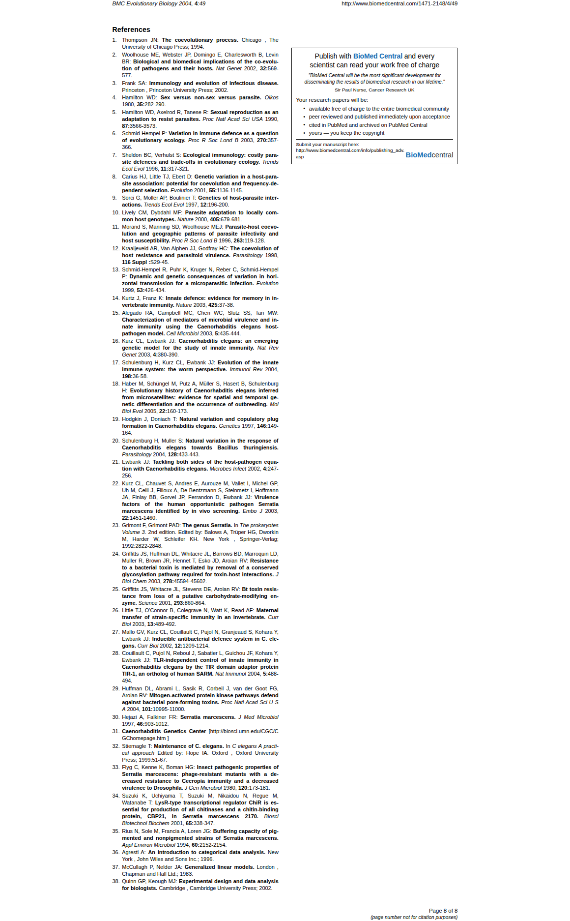BMC Evolutionary Biology 2004, 4:49
http://www.biomedcentral.com/1471-2148/4/49
References
Thompson JN: The coevolutionary process. Chicago , The University of Chicago Press; 1994.
Woolhouse ME, Webster JP, Domingo E, Charlesworth B, Levin BR: Biological and biomedical implications of the co-evolution of pathogens and their hosts. Nat Genet 2002, 32: 569-577.
Frank SA: Immunology and evolution of infectious disease. Princeton , Princeton University Press; 2002.
Hamilton WD: Sex versus non-sex versus parasite. Oikos 1980, 35: 282-290.
Hamilton WD, Axelrod R, Tanese R: Sexual reproduction as an adaptation to resist parasites. Proc Natl Acad Sci USA 1990, 87: 3566-3573.
Schmid-Hempel P: Variation in immune defence as a question of evolutionary ecology. Proc R Soc Lond B 2003, 270: 357-366.
Sheldon BC, Verhulst S: Ecological immunology: costly parasite defences and trade-offs in evolutionary ecology. Trends Ecol Evol 1996, 11: 317-321.
Carius HJ, Little TJ, Ebert D: Genetic variation in a host-parasite association: potential for coevolution and frequency-dependent selection. Evolution 2001, 55: 1136-1145.
Sorci G, Moller AP, Boulinier T: Genetics of host-parasite interactions. Trends Ecol Evol 1997, 12: 196-200.
Lively CM, Dybdahl MF: Parasite adaptation to locally common host genotypes. Nature 2000, 405: 679-681.
Morand S, Manning SD, Woolhouse MEJ: Parasite-host coevolution and geographic patterns of parasite infectivity and host susceptibility. Proc R Soc Lond B 1996, 263: 119-128.
Kraaijeveld AR, Van Alphen JJ, Godfray HC: The coevolution of host resistance and parasitoid virulence. Parasitology 1998, 116 Suppl : S29-45.
Schmid-Hempel R, Puhr K, Kruger N, Reber C, Schmid-Hempel P: Dynamic and genetic consequences of variation in horizontal transmission for a microparasitic infection. Evolution 1999, 53: 426-434.
Kurtz J, Franz K: Innate defence: evidence for memory in invertebrate immunity. Nature 2003, 425: 37-38.
Alegado RA, Campbell MC, Chen WC, Slutz SS, Tan MW: Characterization of mediators of microbial virulence and innate immunity using the Caenorhabditis elegans host-pathogen model. Cell Microbiol 2003, 5: 435-444.
Kurz CL, Ewbank JJ: Caenorhabditis elegans: an emerging genetic model for the study of innate immunity. Nat Rev Genet 2003, 4: 380-390.
Schulenburg H, Kurz CL, Ewbank JJ: Evolution of the innate immune system: the worm perspective. Immunol Rev 2004, 198: 36-58.
Haber M, Schüngel M, Putz A, Müller S, Hasert B, Schulenburg H: Evolutionary history of Caenorhabditis elegans inferred from microsatellites: evidence for spatial and temporal genetic differentiation and the occurrence of outbreeding. Mol Biol Evol 2005, 22: 160-173.
Hodgkin J, Doniach T: Natural variation and copulatory plug formation in Caenorhabditis elegans. Genetics 1997, 146: 149-164.
Schulenburg H, Muller S: Natural variation in the response of Caenorhabditis elegans towards Bacillus thuringiensis. Parasitology 2004, 128: 433-443.
Ewbank JJ: Tackling both sides of the host-pathogen equation with Caenorhabditis elegans. Microbes Infect 2002, 4: 247-256.
Kurz CL, Chauvet S, Andres E, Aurouze M, Vallet I, Michel GP, Uh M, Celli J, Filloux A, De Bentzmann S, Steinmetz I, Hoffmann JA, Finlay BB, Gorvel JP, Ferrandon D, Ewbank JJ: Virulence factors of the human opportunistic pathogen Serratia marcescens identified by in vivo screening. Embo J 2003, 22: 1451-1460.
Grimont F, Grimont PAD: The genus Serratia. In The prokaryotes Volume 3. 2nd edition. Edited by: Balows A, Trüper HG, Dworkin M, Harder W, Schleifer KH. New York , Springer-Verlag; 1992:2822-2848.
Griffitts JS, Huffman DL, Whitacre JL, Barrows BD, Marroquin LD, Muller R, Brown JR, Hennet T, Esko JD, Aroian RV: Resistance to a bacterial toxin is mediated by removal of a conserved glycosylation pathway required for toxin-host interactions. J Biol Chem 2003, 278: 45594-45602.
Griffitts JS, Whitacre JL, Stevens DE, Aroian RV: Bt toxin resistance from loss of a putative carbohydrate-modifying enzyme. Science 2001, 293: 860-864.
Little TJ, O'Connor B, Colegrave N, Watt K, Read AF: Maternal transfer of strain-specific immunity in an invertebrate. Curr Biol 2003, 13: 489-492.
Mallo GV, Kurz CL, Couillault C, Pujol N, Granjeaud S, Kohara Y, Ewbank JJ: Inducible antibacterial defence system in C. elegans. Curr Biol 2002, 12: 1209-1214.
Couillault C, Pujol N, Reboul J, Sabatier L, Guichou JF, Kohara Y, Ewbank JJ: TLR-independent control of innate immunity in Caenorhabditis elegans by the TIR domain adaptor protein TIR-1, an ortholog of human SARM. Nat Immunol 2004, 5: 488-494.
Huffman DL, Abrami L, Sasik R, Corbeil J, van der Goot FG, Aroian RV: Mitogen-activated protein kinase pathways defend against bacterial pore-forming toxins. Proc Natl Acad Sci U S A 2004, 101: 10995-11000.
Hejazi A, Falkiner FR: Serratia marcescens. J Med Microbiol 1997, 46: 903-1012.
Caenorhabditis Genetics Center [http://biosci.umn.edu/CGC/CGChomepage.htm ]
Stiernagle T: Maintenance of C. elegans. In C elegans A practical approach Edited by: Hope IA. Oxford , Oxford University Press; 1999:51-67.
Flyg C, Kenne K, Boman HG: Insect pathogenic properties of Serratia marcescens: phage-resistant mutants with a decreased resistance to Cecropia immunity and a decreased virulence to Drosophila. J Gen Microbiol 1980, 120: 173-181.
Suzuki K, Uchiyama T, Suzuki M, Nikaidou N, Regue M, Watanabe T: LysR-type transcriptional regulator ChiR is essential for production of all chitinases and a chitin-binding protein, CBP21, in Serratia marcescens 2170. Biosci Biotechnol Biochem 2001, 65: 338-347.
Rius N, Sole M, Francia A, Loren JG: Buffering capacity of pigmented and nonpigmented strains of Serratia marcescens. Appl Environ Microbiol 1994, 60: 2152-2154.
Agresti A: An introduction to categorical data analysis. New York , John Wiles and Sons Inc.; 1996.
McCullagh P, Nelder JA: Generalized linear models. London , Chapman and Hall Ltd.; 1983.
Quinn GP, Keough MJ: Experimental design and data analysis for biologists. Cambridge , Cambridge University Press; 2002.
Publish with Bio Med Central and every
scientist can read your work free of charge
"BioMed Central will be the most significant development for disseminating the results of biomedical research in our lifetime."
Sir Paul Nurse, Cancer Research UK
Your research papers will be:
available free of charge to the entire biomedical community
peer reviewed and published immediately upon acceptance
cited in PubMed and archived on PubMed Central
yours — you keep the copyright
Submit your manuscript here:
http://www.biomedcentral.com/info/publishing_adv.asp
Bio Med central
Page 8 of 8
(page number not for citation purposes)